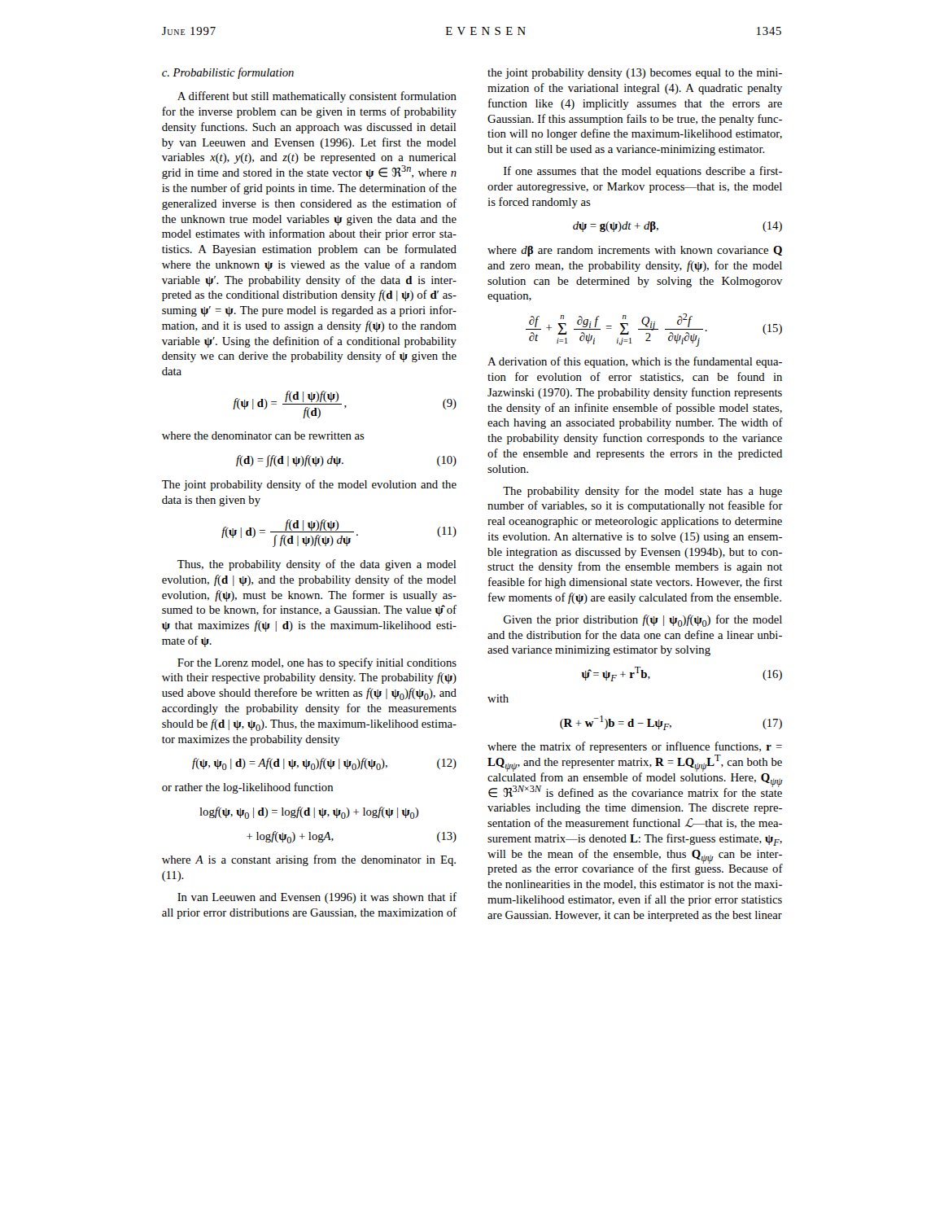June 1997
E V E N S E N
1345
c. Probabilistic formulation
A different but still mathematically consistent formulation for the inverse problem can be given in terms of probability density functions. Such an approach was discussed in detail by van Leeuwen and Evensen (1996). Let first the model variables x(t), y(t), and z(t) be represented on a numerical grid in time and stored in the state vector ψ ∈ ℜ3n, where n is the number of grid points in time. The determination of the generalized inverse is then considered as the estimation of the unknown true model variables ψ given the data and the model estimates with information about their prior error statistics. A Bayesian estimation problem can be formulated where the unknown ψ is viewed as the value of a random variable ψ′. The probability density of the data d is interpreted as the conditional distribution density f(d | ψ) of d′ assuming ψ′ = ψ. The pure model is regarded as a priori information, and it is used to assign a density f(ψ) to the random variable ψ′. Using the definition of a conditional probability density we can derive the probability density of ψ given the data
f(ψ | d) = f(d | ψ)f(ψ) f(d),
(9)
where the denominator can be rewritten as
f(d) = ∫f(d | ψ)f(ψ) dψ.
(10)
The joint probability density of the model evolution and the data is then given by
f(ψ | d) = f(d | ψ)f(ψ)∫ f(d | ψ)f(ψ) dψ.
(11)
Thus, the probability density of the data given a model evolution, f(d | ψ), and the probability density of the model evolution, f(ψ), must be known. The former is usually assumed to be known, for instance, a Gaussian. The value ψ̂ of ψ that maximizes f(ψ | d) is the maximum-likelihood estimate of ψ.
For the Lorenz model, one has to specify initial conditions with their respective probability density. The probability f(ψ) used above should therefore be written as f(ψ | ψ0)f(ψ0), and accordingly the probability density for the measurements should be f(d | ψ, ψ0). Thus, the maximum-likelihood estimator maximizes the probability density
f(ψ, ψ0 | d) = Af(d | ψ, ψ0)f(ψ | ψ0)f(ψ0),
(12)
or rather the log-likelihood function
logf(ψ, ψ0 | d) = logf(d | ψ, ψ0) + logf(ψ | ψ0)
+ logf(ψ0) + logA,
(13)
where A is a constant arising from the denominator in Eq. (11).
In van Leeuwen and Evensen (1996) it was shown that if all prior error distributions are Gaussian, the maximization of the joint probability density (13) becomes equal to the minimization of the variational integral (4). A quadratic penalty function like (4) implicitly assumes that the errors are Gaussian. If this assumption fails to be true, the penalty function will no longer define the maximum-likelihood estimator, but it can still be used as a variance-minimizing estimator.
If one assumes that the model equations describe a first-order autoregressive, or Markov process—that is, the model is forced randomly as
dψ = g(ψ)dt + dβ,
(14)
where dβ are random increments with known covariance Q and zero mean, the probability density, f(ψ), for the model solution can be determined by solving the Kolmogorov equation,
∂f∂t + nΣi=1 ∂gi f∂ψi = nΣi,j=1 Qij 2 ∂2f∂ψi∂ψj.
(15)
A derivation of this equation, which is the fundamental equation for evolution of error statistics, can be found in Jazwinski (1970). The probability density function represents the density of an infinite ensemble of possible model states, each having an associated probability number. The width of the probability density function corresponds to the variance of the ensemble and represents the errors in the predicted solution.
The probability density for the model state has a huge number of variables, so it is computationally not feasible for real oceanographic or meteorologic applications to determine its evolution. An alternative is to solve (15) using an ensemble integration as discussed by Evensen (1994b), but to construct the density from the ensemble members is again not feasible for high dimensional state vectors. However, the first few moments of f(ψ) are easily calculated from the ensemble.
Given the prior distribution f(ψ | ψ0)f(ψ0) for the model and the distribution for the data one can define a linear unbiased variance minimizing estimator by solving
ψ̂ = ψF + rTb,
(16)
with
(R + w−1)b = d − LψF,
(17)
where the matrix of representers or influence functions, r = LQψψ, and the representer matrix, R = LQψψLT, can both be calculated from an ensemble of model solutions. Here, Qψψ ∈ ℜ3N×3N is defined as the covariance matrix for the state variables including the time dimension. The discrete representation of the measurement functional ℒ—that is, the measurement matrix—is denoted L: The first-guess estimate, ψF, will be the mean of the ensemble, thus Qψψ can be interpreted as the error covariance of the first guess. Because of the nonlinearities in the model, this estimator is not the maximum-likelihood estimator, even if all the prior error statistics are Gaussian. However, it can be interpreted as the best linear